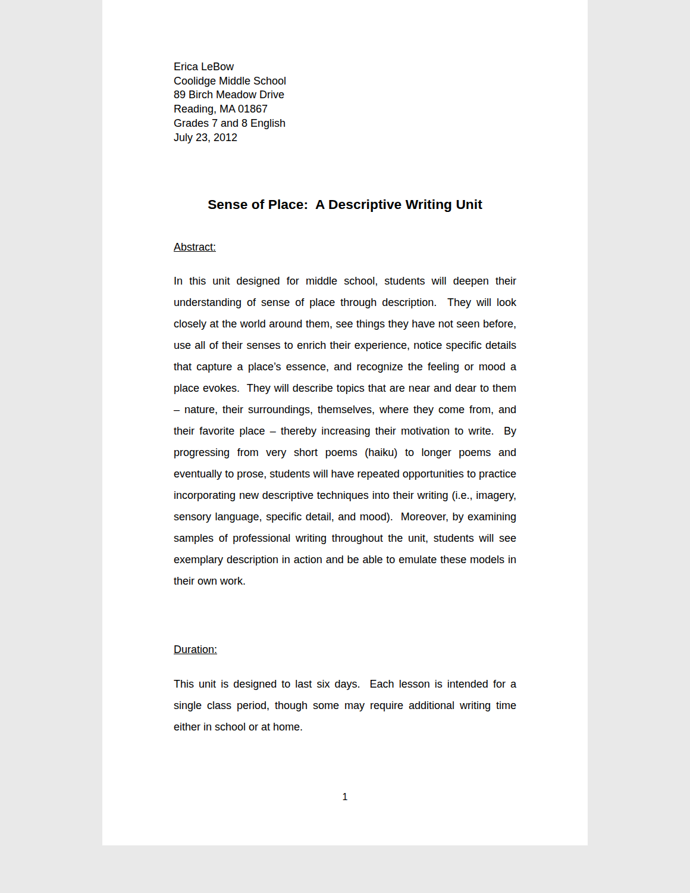Erica LeBow
Coolidge Middle School
89 Birch Meadow Drive
Reading, MA 01867
Grades 7 and 8 English
July 23, 2012
Sense of Place: A Descriptive Writing Unit
Abstract:
In this unit designed for middle school, students will deepen their understanding of sense of place through description. They will look closely at the world around them, see things they have not seen before, use all of their senses to enrich their experience, notice specific details that capture a place’s essence, and recognize the feeling or mood a place evokes. They will describe topics that are near and dear to them – nature, their surroundings, themselves, where they come from, and their favorite place – thereby increasing their motivation to write. By progressing from very short poems (haiku) to longer poems and eventually to prose, students will have repeated opportunities to practice incorporating new descriptive techniques into their writing (i.e., imagery, sensory language, specific detail, and mood). Moreover, by examining samples of professional writing throughout the unit, students will see exemplary description in action and be able to emulate these models in their own work.
Duration:
This unit is designed to last six days. Each lesson is intended for a single class period, though some may require additional writing time either in school or at home.
1